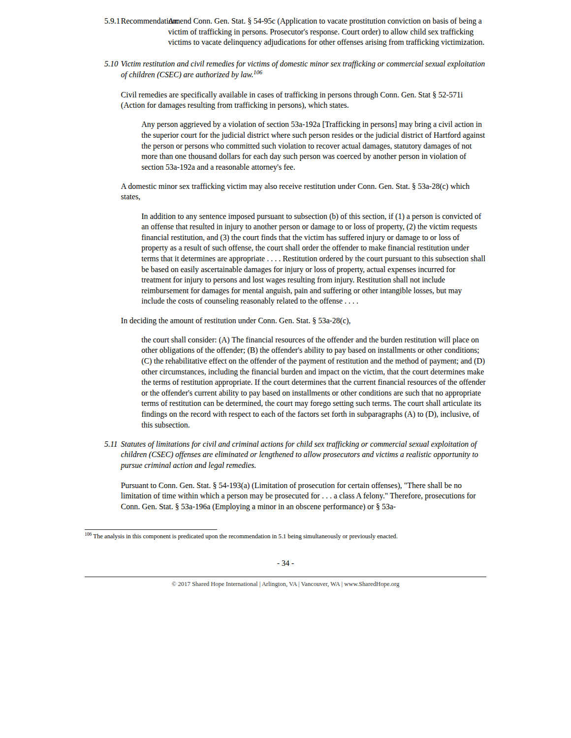5.9.1 Recommendation: Amend Conn. Gen. Stat. § 54-95c (Application to vacate prostitution conviction on basis of being a victim of trafficking in persons. Prosecutor's response. Court order) to allow child sex trafficking victims to vacate delinquency adjudications for other offenses arising from trafficking victimization.
5.10 Victim restitution and civil remedies for victims of domestic minor sex trafficking or commercial sexual exploitation of children (CSEC) are authorized by law.106
Civil remedies are specifically available in cases of trafficking in persons through Conn. Gen. Stat § 52-571i (Action for damages resulting from trafficking in persons), which states.
Any person aggrieved by a violation of section 53a-192a [Trafficking in persons] may bring a civil action in the superior court for the judicial district where such person resides or the judicial district of Hartford against the person or persons who committed such violation to recover actual damages, statutory damages of not more than one thousand dollars for each day such person was coerced by another person in violation of section 53a-192a and a reasonable attorney's fee.
A domestic minor sex trafficking victim may also receive restitution under Conn. Gen. Stat. § 53a-28(c) which states,
In addition to any sentence imposed pursuant to subsection (b) of this section, if (1) a person is convicted of an offense that resulted in injury to another person or damage to or loss of property, (2) the victim requests financial restitution, and (3) the court finds that the victim has suffered injury or damage to or loss of property as a result of such offense, the court shall order the offender to make financial restitution under terms that it determines are appropriate . . . . Restitution ordered by the court pursuant to this subsection shall be based on easily ascertainable damages for injury or loss of property, actual expenses incurred for treatment for injury to persons and lost wages resulting from injury. Restitution shall not include reimbursement for damages for mental anguish, pain and suffering or other intangible losses, but may include the costs of counseling reasonably related to the offense . . . .
In deciding the amount of restitution under Conn. Gen. Stat. § 53a-28(c),
the court shall consider: (A) The financial resources of the offender and the burden restitution will place on other obligations of the offender; (B) the offender's ability to pay based on installments or other conditions; (C) the rehabilitative effect on the offender of the payment of restitution and the method of payment; and (D) other circumstances, including the financial burden and impact on the victim, that the court determines make the terms of restitution appropriate. If the court determines that the current financial resources of the offender or the offender's current ability to pay based on installments or other conditions are such that no appropriate terms of restitution can be determined, the court may forego setting such terms. The court shall articulate its findings on the record with respect to each of the factors set forth in subparagraphs (A) to (D), inclusive, of this subsection.
5.11 Statutes of limitations for civil and criminal actions for child sex trafficking or commercial sexual exploitation of children (CSEC) offenses are eliminated or lengthened to allow prosecutors and victims a realistic opportunity to pursue criminal action and legal remedies.
Pursuant to Conn. Gen. Stat. § 54-193(a) (Limitation of prosecution for certain offenses), "There shall be no limitation of time within which a person may be prosecuted for . . . a class A felony." Therefore, prosecutions for Conn. Gen. Stat. § 53a-196a (Employing a minor in an obscene performance) or § 53a-
106 The analysis in this component is predicated upon the recommendation in 5.1 being simultaneously or previously enacted.
- 34 -
© 2017 Shared Hope International | Arlington, VA | Vancouver, WA | www.SharedHope.org